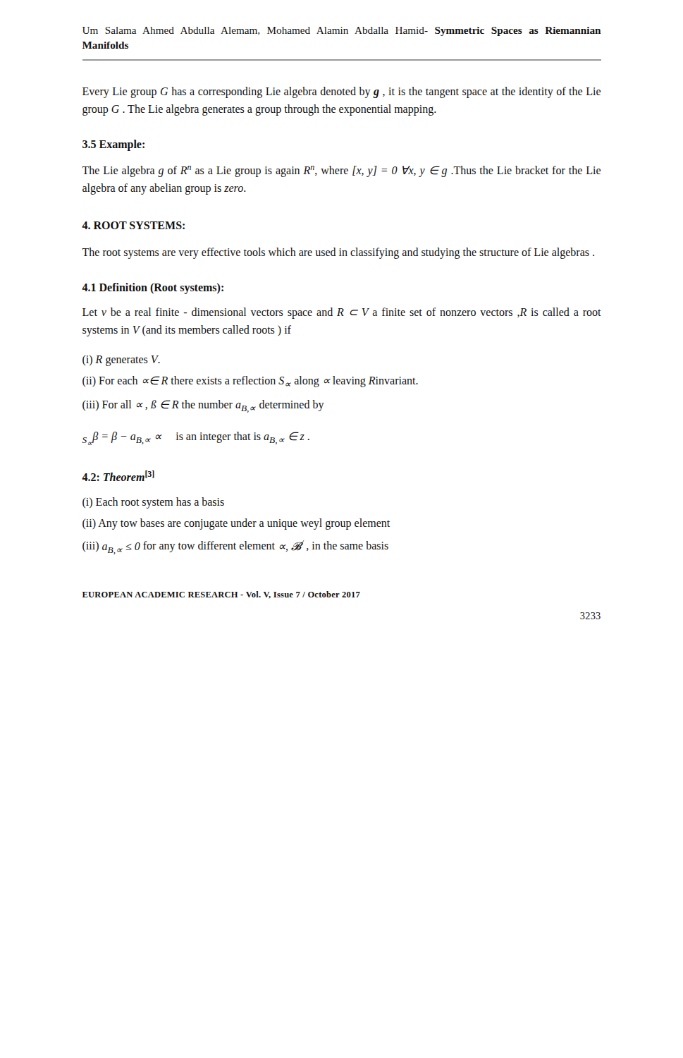Um Salama Ahmed Abdulla Alemam, Mohamed Alamin Abdalla Hamid- Symmetric Spaces as Riemannian Manifolds
Every Lie group G has a corresponding Lie algebra denoted by g , it is the tangent space at the identity of the Lie group G . The Lie algebra generates a group through the exponential mapping.
3.5 Example:
The Lie algebra g of Rn as a Lie group is again Rn, where [x, y] = 0 ∀x, y ∈ g .Thus the Lie bracket for the Lie algebra of any abelian group is zero.
4. ROOT SYSTEMS:
The root systems are very effective tools which are used in classifying and studying the structure of Lie algebras .
4.1 Definition (Root systems):
Let v be a real finite - dimensional vectors space and R ⊂ V a finite set of nonzero vectors ,R is called a root systems in V (and its members called roots ) if
(i) R generates V.
(ii) For each ∝∈ R there exists a reflection S∝ along ∝ leaving Rinvariant.
(iii) For all ∝ , ß ∈ R the number aB,∝ determined by
S∝β = β − aB,∝ ∝ is an integer that is aB,∝ ∈ z .
4.2: Theorem[3]
(i) Each root system has a basis
(ii) Any tow bases are conjugate under a unique weyl group element
(iii) aB,∝ ≤ 0 for any tow different element ∝, 𝓑/ , in the same basis
EUROPEAN ACADEMIC RESEARCH - Vol. V, Issue 7 / October 2017
3233